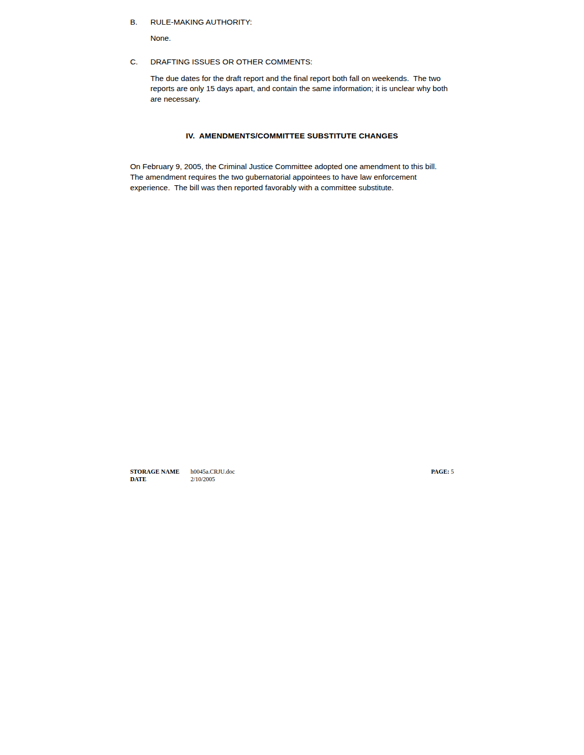B.
RULE-MAKING AUTHORITY:
None.
C.
DRAFTING ISSUES OR OTHER COMMENTS:
The due dates for the draft report and the final report both fall on weekends. The two reports are only 15 days apart, and contain the same information; it is unclear why both are necessary.
IV. AMENDMENTS/COMMITTEE SUBSTITUTE CHANGES
On February 9, 2005, the Criminal Justice Committee adopted one amendment to this bill. The amendment requires the two gubernatorial appointees to have law enforcement experience. The bill was then reported favorably with a committee substitute.
| STORAGE NAME | h0045a.CRJU.doc | PAGE: 5 |
| DATE | 2/10/2005 | |